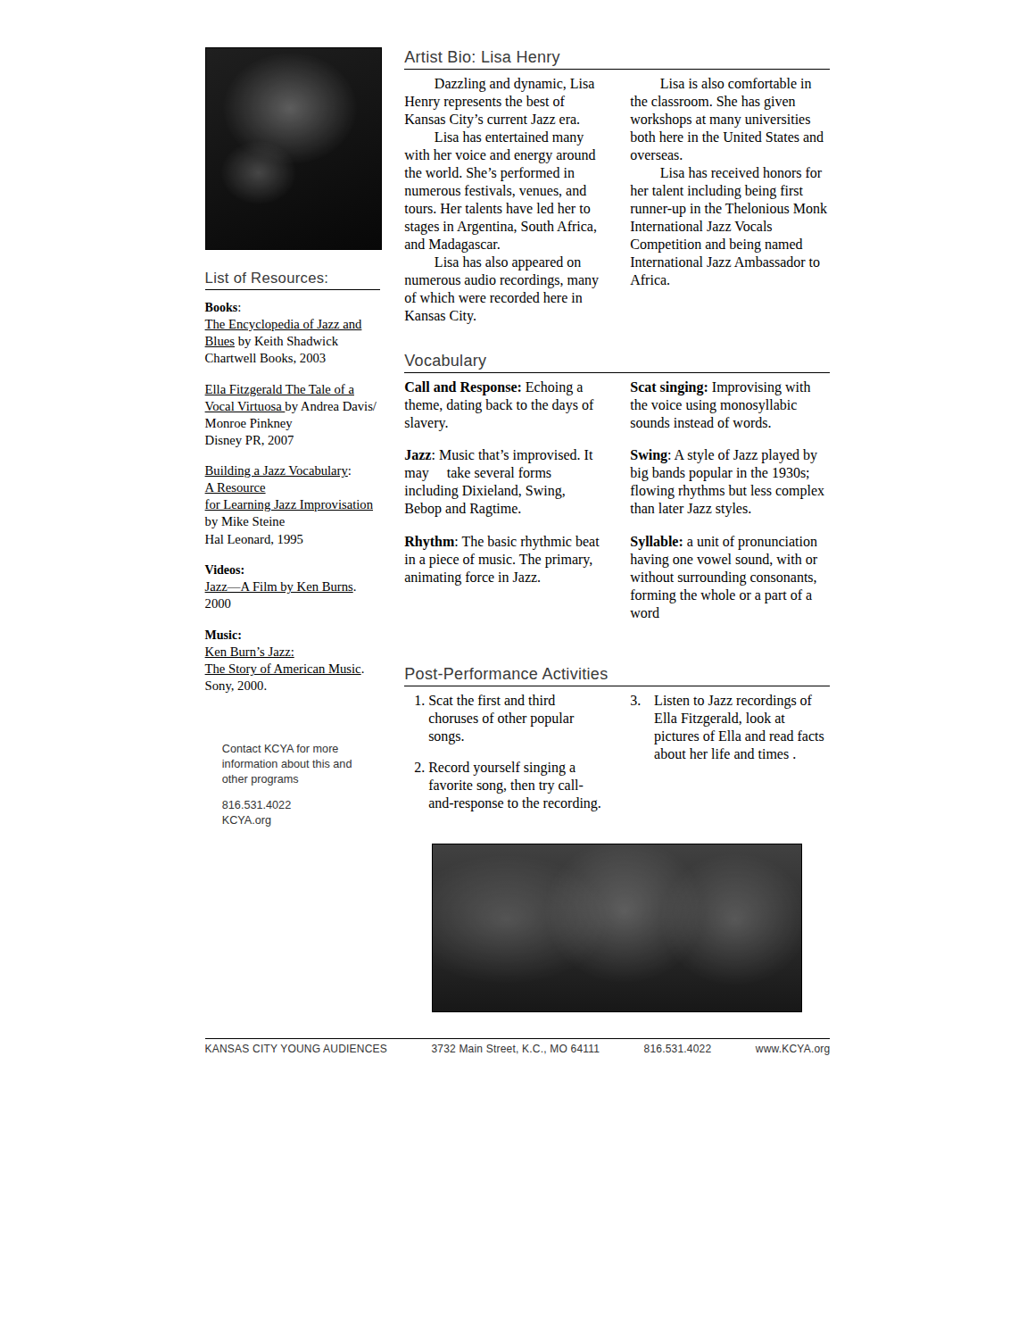List of Resources:
Books:
The Encyclopedia of Jazz and Blues by Keith Shadwick
Chartwell Books, 2003
Ella Fitzgerald The Tale of a Vocal Virtuosa by Andrea Davis/ Monroe Pinkney
Disney PR, 2007
Building a Jazz Vocabulary:
A Resource
for Learning Jazz Improvisation by Mike Steine
Hal Leonard, 1995
Videos:
Jazz—A Film by Ken Burns. 2000
Music:
Ken Burn’s Jazz:
The Story of American Music.
Sony, 2000.
Contact KCYA for more information about this and other programs
816.531.4022
KCYA.org
Artist Bio: Lisa Henry
Dazzling and dynamic, Lisa Henry represents the best of Kansas City’s current Jazz era.
Lisa has entertained many with her voice and energy around the world. She’s performed in numerous festivals, venues, and tours. Her talents have led her to stages in Argentina, South Africa, and Madagascar.
Lisa has also appeared on numerous audio recordings, many of which were recorded here in Kansas City.
Lisa is also comfortable in the classroom. She has given workshops at many universities both here in the United States and overseas.
Lisa has received honors for her talent including being first runner-up in the Thelonious Monk International Jazz Vocals Competition and being named International Jazz Ambassador to Africa.
Vocabulary
Call and Response: Echoing a theme, dating back to the days of slavery.
Jazz: Music that’s improvised. It may take several forms including Dixieland, Swing, Bebop and Ragtime.
Rhythm: The basic rhythmic beat in a piece of music. The primary, animating force in Jazz.
Scat singing: Improvising with the voice using monosyllabic sounds instead of words.
Swing: A style of Jazz played by big bands popular in the 1930s; flowing rhythms but less complex than later Jazz styles.
Syllable: a unit of pronunciation having one vowel sound, with or without surrounding consonants, forming the whole or a part of a word
Post-Performance Activities
Scat the first and third choruses of other popular songs.
Record yourself singing a favorite song, then try call-and-response to the recording.
Listen to Jazz recordings of Ella Fitzgerald, look at pictures of Ella and read facts about her life and times .
KANSAS CITY YOUNG AUDIENCES 3732 Main Street, K.C., MO 64111 816.531.4022 www.KCYA.org